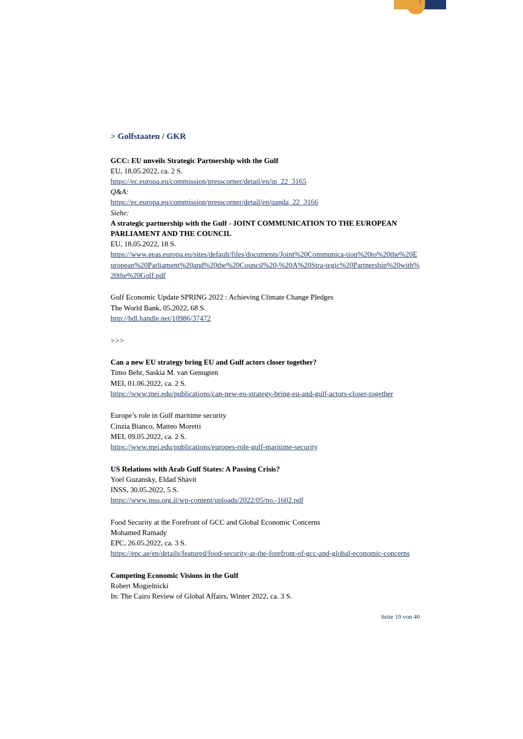SWP
> Golfstaaten / GKR
GCC: EU unveils Strategic Partnership with the Gulf
EU, 18.05.2022, ca. 2 S.
https://ec.europa.eu/commission/presscorner/detail/en/ip_22_3165
Q&A:
https://ec.europa.eu/commission/presscorner/detail/en/qanda_22_3166
Siehe:
A strategic partnership with the Gulf - JOINT COMMUNICATION TO THE EUROPEAN PARLIAMENT AND THE COUNCIL
EU, 18.05.2022, 18 S.
https://www.eeas.europa.eu/sites/default/files/documents/Joint%20Communica-tion%20to%20the%20European%20Parliament%20and%20the%20Council%20-%20A%20Stra-tegic%20Partnership%20with%20the%20Gulf.pdf
Gulf Economic Update SPRING 2022 : Achieving Climate Change Pledges
The World Bank, 05.2022, 68 S.
http://hdl.handle.net/10986/37472
>>>
Can a new EU strategy bring EU and Gulf actors closer together?
Timo Behr, Saskia M. van Genugten
MEI, 01.06.2022, ca. 2 S.
https://www.mei.edu/publications/can-new-eu-strategy-bring-eu-and-gulf-actors-closer-together
Europe’s role in Gulf maritime security
Cinzia Bianco, Matteo Moretti
MEI, 09.05.2022, ca. 2 S.
https://www.mei.edu/publications/europes-role-gulf-maritime-security
US Relations with Arab Gulf States: A Passing Crisis?
Yoel Guzansky, Eldad Shavit
INSS, 30.05.2022, 5 S.
https://www.inss.org.il/wp-content/uploads/2022/05/no.-1602.pdf
Food Security at the Forefront of GCC and Global Economic Concerns
Mohamed Ramady
EPC, 26.05.2022, ca. 3 S.
https://epc.ae/en/details/featured/food-security-at-the-forefront-of-gcc-and-global-economic-concerns
Competing Economic Visions in the Gulf
Robert Mogielnicki
In: The Cairo Review of Global Affairs, Winter 2022, ca. 3 S.
Seite 19 von 40